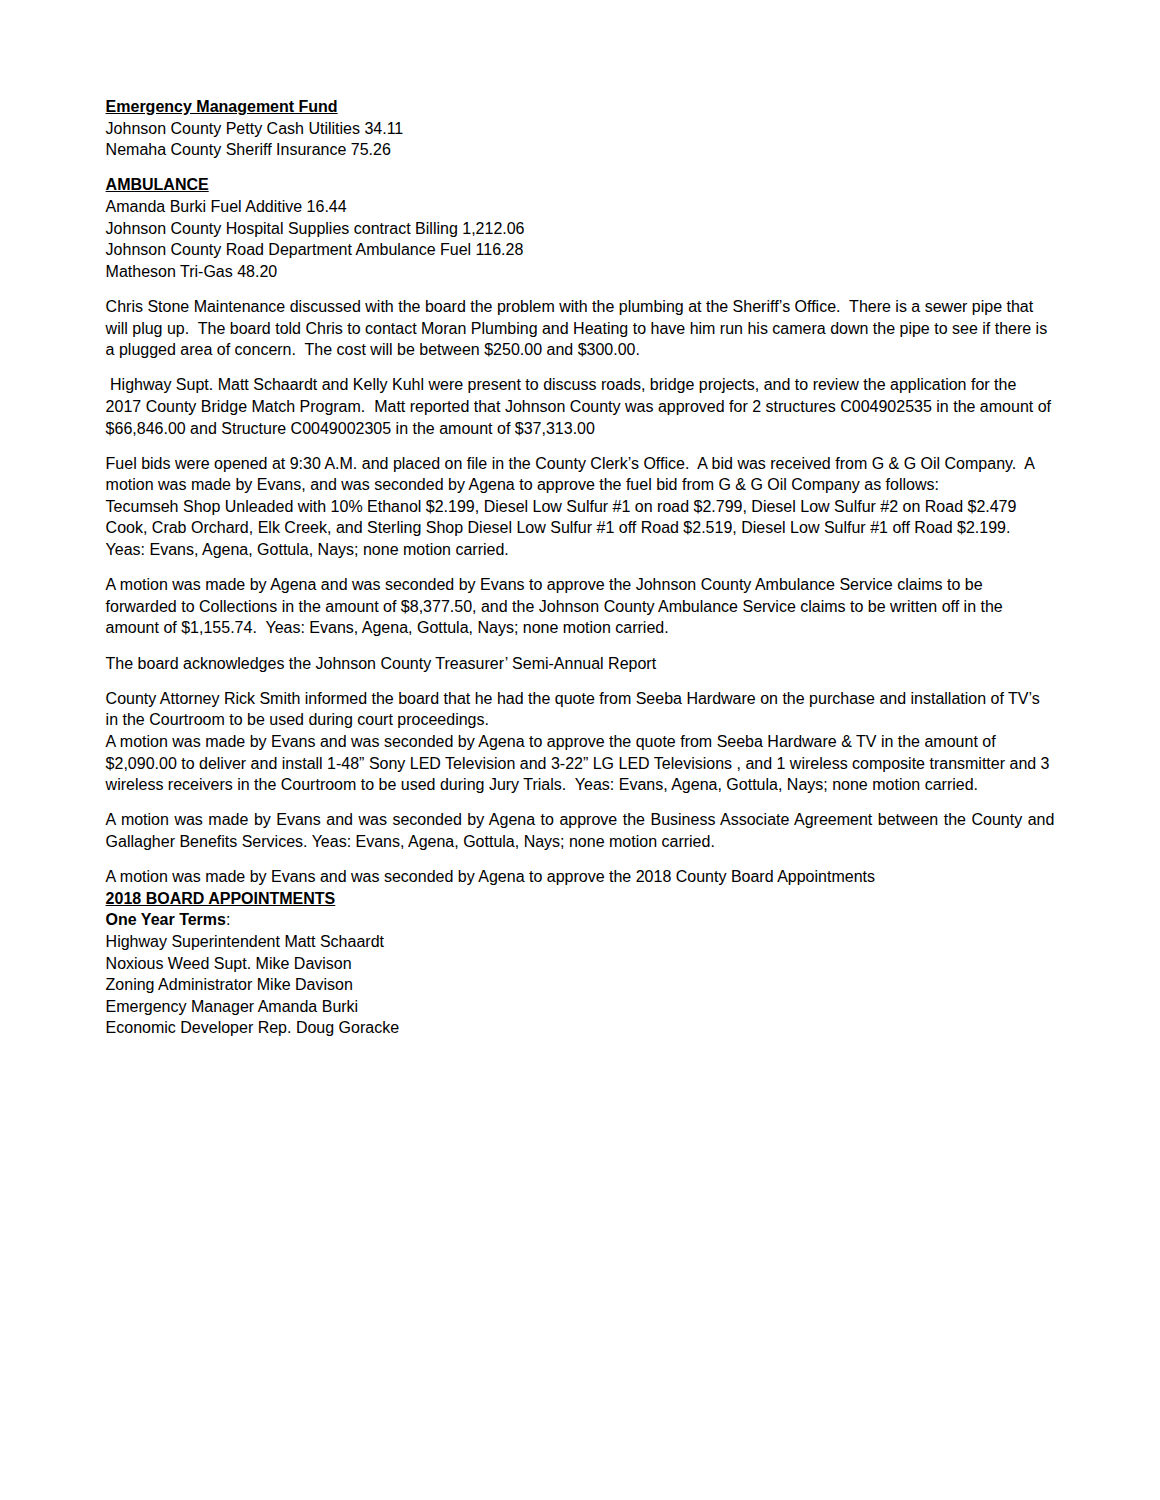Emergency Management Fund
Johnson County Petty Cash Utilities 34.11
Nemaha County Sheriff Insurance 75.26
AMBULANCE
Amanda Burki Fuel Additive 16.44
Johnson County Hospital Supplies contract Billing 1,212.06
Johnson County Road Department Ambulance Fuel 116.28
Matheson Tri-Gas 48.20
Chris Stone Maintenance discussed with the board the problem with the plumbing at the Sheriff’s Office. There is a sewer pipe that will plug up. The board told Chris to contact Moran Plumbing and Heating to have him run his camera down the pipe to see if there is a plugged area of concern. The cost will be between $250.00 and $300.00.
Highway Supt. Matt Schaardt and Kelly Kuhl were present to discuss roads, bridge projects, and to review the application for the 2017 County Bridge Match Program. Matt reported that Johnson County was approved for 2 structures C004902535 in the amount of $66,846.00 and Structure C0049002305 in the amount of $37,313.00
Fuel bids were opened at 9:30 A.M. and placed on file in the County Clerk’s Office. A bid was received from G & G Oil Company. A motion was made by Evans, and was seconded by Agena to approve the fuel bid from G & G Oil Company as follows:
Tecumseh Shop Unleaded with 10% Ethanol $2.199, Diesel Low Sulfur #1 on road $2.799, Diesel Low Sulfur #2 on Road $2.479
Cook, Crab Orchard, Elk Creek, and Sterling Shop Diesel Low Sulfur #1 off Road $2.519, Diesel Low Sulfur #1 off Road $2.199.
Yeas: Evans, Agena, Gottula, Nays; none motion carried.
A motion was made by Agena and was seconded by Evans to approve the Johnson County Ambulance Service claims to be forwarded to Collections in the amount of $8,377.50, and the Johnson County Ambulance Service claims to be written off in the amount of $1,155.74. Yeas: Evans, Agena, Gottula, Nays; none motion carried.
The board acknowledges the Johnson County Treasurer’ Semi-Annual Report
County Attorney Rick Smith informed the board that he had the quote from Seeba Hardware on the purchase and installation of TV’s in the Courtroom to be used during court proceedings.
A motion was made by Evans and was seconded by Agena to approve the quote from Seeba Hardware & TV in the amount of $2,090.00 to deliver and install 1-48” Sony LED Television and 3-22” LG LED Televisions , and 1 wireless composite transmitter and 3 wireless receivers in the Courtroom to be used during Jury Trials. Yeas: Evans, Agena, Gottula, Nays; none motion carried.
A motion was made by Evans and was seconded by Agena to approve the Business Associate Agreement between the County and Gallagher Benefits Services. Yeas: Evans, Agena, Gottula, Nays; none motion carried.
A motion was made by Evans and was seconded by Agena to approve the 2018 County Board Appointments
2018 BOARD APPOINTMENTS
One Year Terms:
Highway Superintendent Matt Schaardt
Noxious Weed Supt. Mike Davison
Zoning Administrator Mike Davison
Emergency Manager Amanda Burki
Economic Developer Rep. Doug Goracke